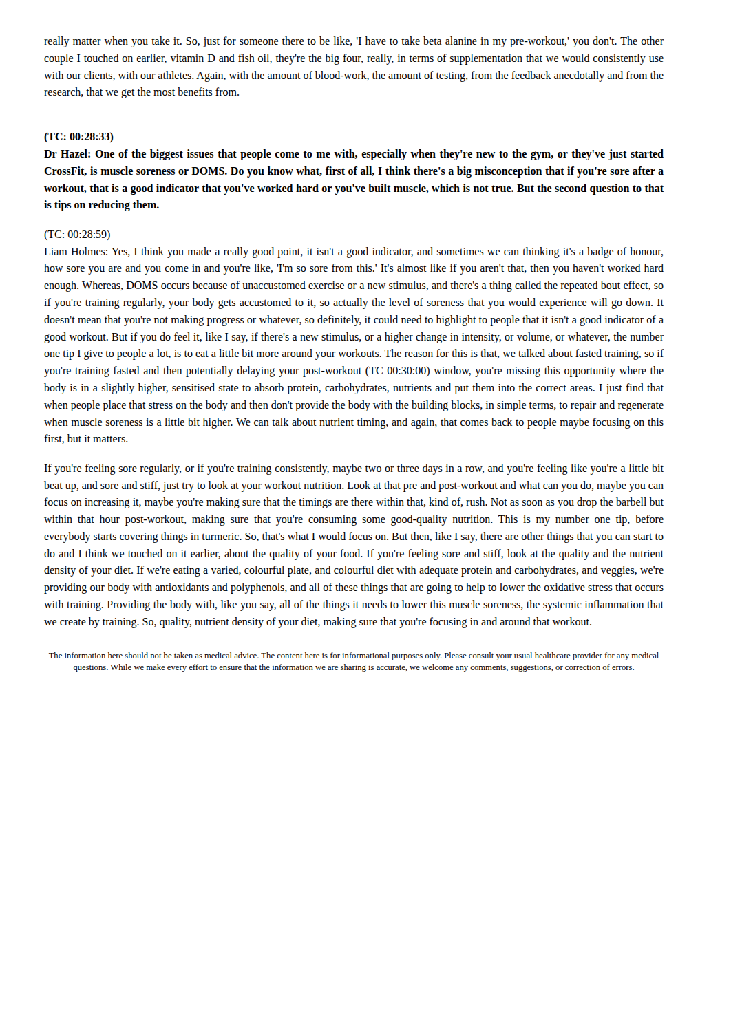really matter when you take it. So, just for someone there to be like, 'I have to take beta alanine in my pre-workout,' you don't. The other couple I touched on earlier, vitamin D and fish oil, they're the big four, really, in terms of supplementation that we would consistently use with our clients, with our athletes. Again, with the amount of blood-work, the amount of testing, from the feedback anecdotally and from the research, that we get the most benefits from.
(TC: 00:28:33)
Dr Hazel: One of the biggest issues that people come to me with, especially when they're new to the gym, or they've just started CrossFit, is muscle soreness or DOMS. Do you know what, first of all, I think there's a big misconception that if you're sore after a workout, that is a good indicator that you've worked hard or you've built muscle, which is not true. But the second question to that is tips on reducing them.
(TC: 00:28:59)
Liam Holmes: Yes, I think you made a really good point, it isn't a good indicator, and sometimes we can thinking it's a badge of honour, how sore you are and you come in and you're like, 'I'm so sore from this.' It's almost like if you aren't that, then you haven't worked hard enough. Whereas, DOMS occurs because of unaccustomed exercise or a new stimulus, and there's a thing called the repeated bout effect, so if you're training regularly, your body gets accustomed to it, so actually the level of soreness that you would experience will go down. It doesn't mean that you're not making progress or whatever, so definitely, it could need to highlight to people that it isn't a good indicator of a good workout. But if you do feel it, like I say, if there's a new stimulus, or a higher change in intensity, or volume, or whatever, the number one tip I give to people a lot, is to eat a little bit more around your workouts. The reason for this is that, we talked about fasted training, so if you're training fasted and then potentially delaying your post-workout (TC 00:30:00) window, you're missing this opportunity where the body is in a slightly higher, sensitised state to absorb protein, carbohydrates, nutrients and put them into the correct areas. I just find that when people place that stress on the body and then don't provide the body with the building blocks, in simple terms, to repair and regenerate when muscle soreness is a little bit higher. We can talk about nutrient timing, and again, that comes back to people maybe focusing on this first, but it matters.
If you're feeling sore regularly, or if you're training consistently, maybe two or three days in a row, and you're feeling like you're a little bit beat up, and sore and stiff, just try to look at your workout nutrition. Look at that pre and post-workout and what can you do, maybe you can focus on increasing it, maybe you're making sure that the timings are there within that, kind of, rush. Not as soon as you drop the barbell but within that hour post-workout, making sure that you're consuming some good-quality nutrition. This is my number one tip, before everybody starts covering things in turmeric. So, that's what I would focus on. But then, like I say, there are other things that you can start to do and I think we touched on it earlier, about the quality of your food. If you're feeling sore and stiff, look at the quality and the nutrient density of your diet. If we're eating a varied, colourful plate, and colourful diet with adequate protein and carbohydrates, and veggies, we're providing our body with antioxidants and polyphenols, and all of these things that are going to help to lower the oxidative stress that occurs with training. Providing the body with, like you say, all of the things it needs to lower this muscle soreness, the systemic inflammation that we create by training. So, quality, nutrient density of your diet, making sure that you're focusing in and around that workout.
The information here should not be taken as medical advice. The content here is for informational purposes only. Please consult your usual healthcare provider for any medical questions. While we make every effort to ensure that the information we are sharing is accurate, we welcome any comments, suggestions, or correction of errors.